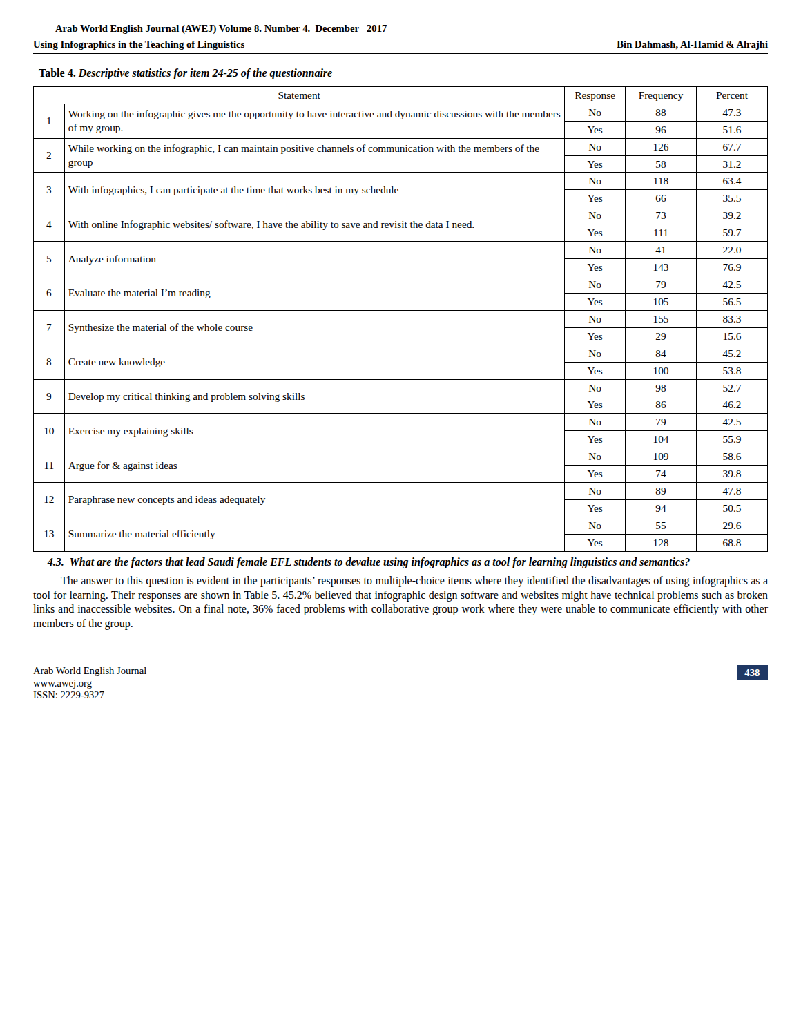Arab World English Journal (AWEJ) Volume 8. Number 4. December 2017
Using Infographics in the Teaching of Linguistics Bin Dahmash, Al-Hamid & Alrajhi
Table 4. Descriptive statistics for item 24-25 of the questionnaire
| Statement | Response | Frequency | Percent |
| --- | --- | --- | --- |
| 1 | Working on the infographic gives me the opportunity to have interactive and dynamic discussions with the members of my group. | No | 88 | 47.3 |
| Yes | 96 | 51.6 |
| 2 | While working on the infographic, I can maintain positive channels of communication with the members of the group | No | 126 | 67.7 |
| Yes | 58 | 31.2 |
| 3 | With infographics, I can participate at the time that works best in my schedule | No | 118 | 63.4 |
| Yes | 66 | 35.5 |
| 4 | With online Infographic websites/ software, I have the ability to save and revisit the data I need. | No | 73 | 39.2 |
| Yes | 111 | 59.7 |
| 5 | Analyze information | No | 41 | 22.0 |
| Yes | 143 | 76.9 |
| 6 | Evaluate the material I’m reading | No | 79 | 42.5 |
| Yes | 105 | 56.5 |
| 7 | Synthesize the material of the whole course | No | 155 | 83.3 |
| Yes | 29 | 15.6 |
| 8 | Create new knowledge | No | 84 | 45.2 |
| Yes | 100 | 53.8 |
| 9 | Develop my critical thinking and problem solving skills | No | 98 | 52.7 |
| Yes | 86 | 46.2 |
| 10 | Exercise my explaining skills | No | 79 | 42.5 |
| Yes | 104 | 55.9 |
| 11 | Argue for & against ideas | No | 109 | 58.6 |
| Yes | 74 | 39.8 |
| 12 | Paraphrase new concepts and ideas adequately | No | 89 | 47.8 |
| Yes | 94 | 50.5 |
| 13 | Summarize the material efficiently | No | 55 | 29.6 |
| Yes | 128 | 68.8 |
4.3. What are the factors that lead Saudi female EFL students to devalue using infographics as a tool for learning linguistics and semantics?
The answer to this question is evident in the participants’ responses to multiple-choice items where they identified the disadvantages of using infographics as a tool for learning. Their responses are shown in Table 5. 45.2% believed that infographic design software and websites might have technical problems such as broken links and inaccessible websites. On a final note, 36% faced problems with collaborative group work where they were unable to communicate efficiently with other members of the group.
Arab World English Journal
www.awej.org
ISSN: 2229-9327
438